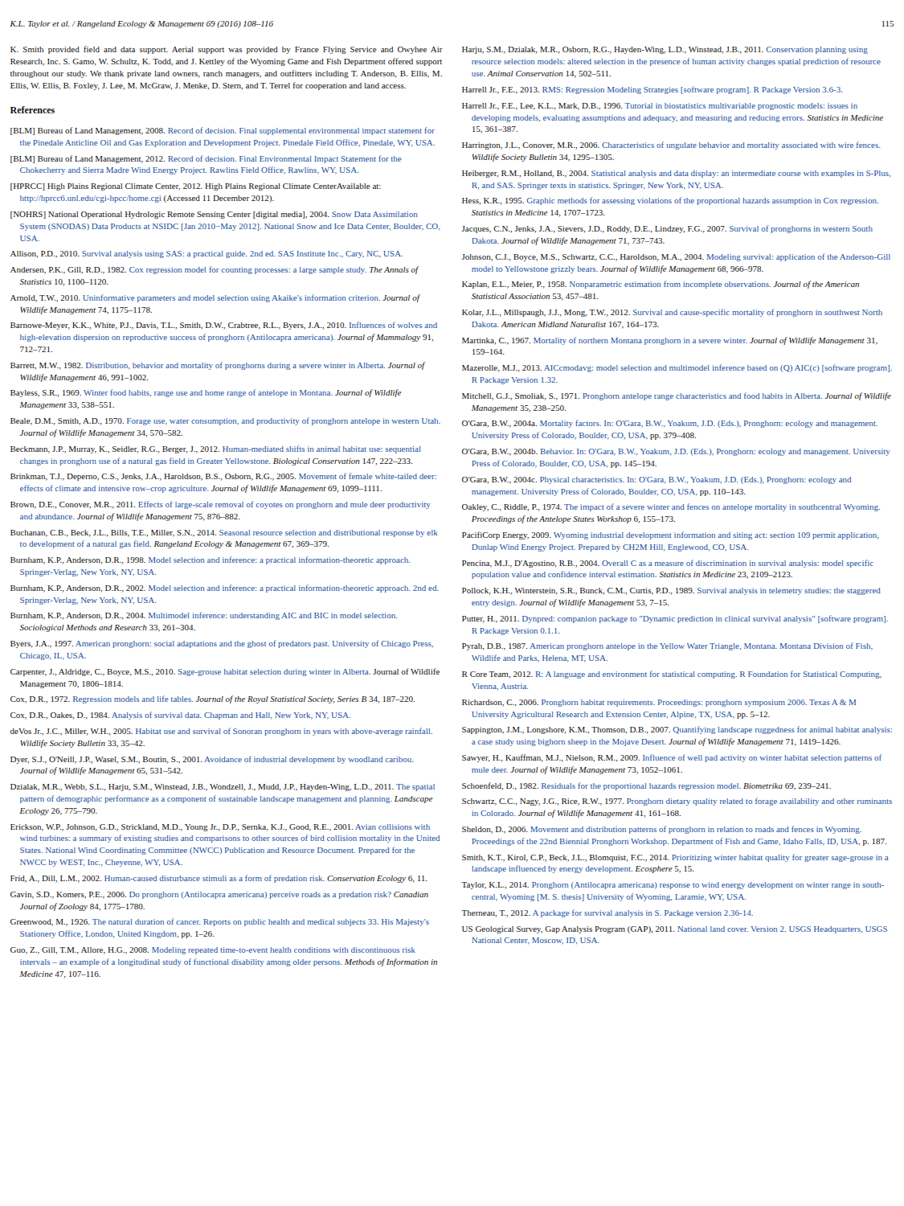K.L. Taylor et al. / Rangeland Ecology & Management 69 (2016) 108–116 115
K. Smith provided field and data support. Aerial support was provided by France Flying Service and Owyhee Air Research, Inc. S. Gamo, W. Schultz, K. Todd, and J. Kettley of the Wyoming Game and Fish Department offered support throughout our study. We thank private land owners, ranch managers, and outfitters including T. Anderson, B. Ellis, M. Ellis, W. Ellis, B. Foxley, J. Lee, M. McGraw, J. Menke, D. Stern, and T. Terrel for cooperation and land access.
References
[BLM] Bureau of Land Management, 2008. Record of decision. Final supplemental environmental impact statement for the Pinedale Anticline Oil and Gas Exploration and Development Project. Pinedale Field Office, Pinedale, WY, USA.
[BLM] Bureau of Land Management, 2012. Record of decision. Final Environmental Impact Statement for the Chokecherry and Sierra Madre Wind Energy Project. Rawlins Field Office, Rawlins, WY, USA.
[HPRCC] High Plains Regional Climate Center, 2012. High Plains Regional Climate CenterAvailable at: http://hprcc6.unl.edu/cgi-hpcc/home.cgi (Accessed 11 December 2012).
[NOHRS] National Operational Hydrologic Remote Sensing Center [digital media], 2004. Snow Data Assimilation System (SNODAS) Data Products at NSIDC [Jan 2010−May 2012]. National Snow and Ice Data Center, Boulder, CO, USA.
Allison, P.D., 2010. Survival analysis using SAS: a practical guide. 2nd ed. SAS Institute Inc., Cary, NC, USA.
Andersen, P.K., Gill, R.D., 1982. Cox regression model for counting processes: a large sample study. The Annals of Statistics 10, 1100–1120.
Arnold, T.W., 2010. Uninformative parameters and model selection using Akaike's information criterion. Journal of Wildlife Management 74, 1175–1178.
Barnowe-Meyer, K.K., White, P.J., Davis, T.L., Smith, D.W., Crabtree, R.L., Byers, J.A., 2010. Influences of wolves and high-elevation dispersion on reproductive success of pronghorn (Antilocapra americana). Journal of Mammalogy 91, 712–721.
Barrett, M.W., 1982. Distribution, behavior and mortality of pronghorns during a severe winter in Alberta. Journal of Wildlife Management 46, 991–1002.
Bayless, S.R., 1969. Winter food habits, range use and home range of antelope in Montana. Journal of Wildlife Management 33, 538–551.
Beale, D.M., Smith, A.D., 1970. Forage use, water consumption, and productivity of pronghorn antelope in western Utah. Journal of Wildlife Management 34, 570–582.
Beckmann, J.P., Murray, K., Seidler, R.G., Berger, J., 2012. Human-mediated shifts in animal habitat use: sequential changes in pronghorn use of a natural gas field in Greater Yellowstone. Biological Conservation 147, 222–233.
Brinkman, T.J., Deperno, C.S., Jenks, J.A., Haroldson, B.S., Osborn, R.G., 2005. Movement of female white-tailed deer: effects of climate and intensive row–crop agriculture. Journal of Wildlife Management 69, 1099–1111.
Brown, D.E., Conover, M.R., 2011. Effects of large-scale removal of coyotes on pronghorn and mule deer productivity and abundance. Journal of Wildlife Management 75, 876–882.
Buchanan, C.B., Beck, J.L., Bills, T.E., Miller, S.N., 2014. Seasonal resource selection and distributional response by elk to development of a natural gas field. Rangeland Ecology & Management 67, 369–379.
Burnham, K.P., Anderson, D.R., 1998. Model selection and inference: a practical information-theoretic approach. Springer-Verlag, New York, NY, USA.
Burnham, K.P., Anderson, D.R., 2002. Model selection and inference: a practical information-theoretic approach. 2nd ed. Springer-Verlag, New York, NY, USA.
Burnham, K.P., Anderson, D.R., 2004. Multimodel inference: understanding AIC and BIC in model selection. Sociological Methods and Research 33, 261–304.
Byers, J.A., 1997. American pronghorn: social adaptations and the ghost of predators past. University of Chicago Press, Chicago, IL, USA.
Carpenter, J., Aldridge, C., Boyce, M.S., 2010. Sage-grouse habitat selection during winter in Alberta. Journal of Wildlife Management 70, 1806–1814.
Cox, D.R., 1972. Regression models and life tables. Journal of the Royal Statistical Society, Series B 34, 187–220.
Cox, D.R., Oakes, D., 1984. Analysis of survival data. Chapman and Hall, New York, NY, USA.
deVos Jr., J.C., Miller, W.H., 2005. Habitat use and survival of Sonoran pronghorn in years with above-average rainfall. Wildlife Society Bulletin 33, 35–42.
Dyer, S.J., O'Neill, J.P., Wasel, S.M., Boutin, S., 2001. Avoidance of industrial development by woodland caribou. Journal of Wildlife Management 65, 531–542.
Dzialak, M.R., Webb, S.L., Harju, S.M., Winstead, J.B., Wondzell, J., Mudd, J.P., Hayden-Wing, L.D., 2011. The spatial pattern of demographic performance as a component of sustainable landscape management and planning. Landscape Ecology 26, 775–790.
Erickson, W.P., Johnson, G.D., Strickland, M.D., Young Jr., D.P., Sernka, K.J., Good, R.E., 2001. Avian collisions with wind turbines: a summary of existing studies and comparisons to other sources of bird collision mortality in the United States. National Wind Coordinating Committee (NWCC) Publication and Resource Document. Prepared for the NWCC by WEST, Inc., Cheyenne, WY, USA.
Frid, A., Dill, L.M., 2002. Human-caused disturbance stimuli as a form of predation risk. Conservation Ecology 6, 11.
Gavin, S.D., Komers, P.E., 2006. Do pronghorn (Antilocapra americana) perceive roads as a predation risk? Canadian Journal of Zoology 84, 1775–1780.
Greenwood, M., 1926. The natural duration of cancer. Reports on public health and medical subjects 33. His Majesty's Stationery Office, London, United Kingdom, pp. 1–26.
Guo, Z., Gill, T.M., Allore, H.G., 2008. Modeling repeated time-to-event health conditions with discontinuous risk intervals – an example of a longitudinal study of functional disability among older persons. Methods of Information in Medicine 47, 107–116.
Harju, S.M., Dzialak, M.R., Osborn, R.G., Hayden-Wing, L.D., Winstead, J.B., 2011. Conservation planning using resource selection models: altered selection in the presence of human activity changes spatial prediction of resource use. Animal Conservation 14, 502–511.
Harrell Jr., F.E., 2013. RMS: Regression Modeling Strategies [software program]. R Package Version 3.6-3.
Harrell Jr., F.E., Lee, K.L., Mark, D.B., 1996. Tutorial in biostatistics multivariable prognostic models: issues in developing models, evaluating assumptions and adequacy, and measuring and reducing errors. Statistics in Medicine 15, 361–387.
Harrington, J.L., Conover, M.R., 2006. Characteristics of ungulate behavior and mortality associated with wire fences. Wildlife Society Bulletin 34, 1295–1305.
Heiberger, R.M., Holland, B., 2004. Statistical analysis and data display: an intermediate course with examples in S-Plus, R, and SAS. Springer texts in statistics. Springer, New York, NY, USA.
Hess, K.R., 1995. Graphic methods for assessing violations of the proportional hazards assumption in Cox regression. Statistics in Medicine 14, 1707–1723.
Jacques, C.N., Jenks, J.A., Sievers, J.D., Roddy, D.E., Lindzey, F.G., 2007. Survival of pronghorns in western South Dakota. Journal of Wildlife Management 71, 737–743.
Johnson, C.J., Boyce, M.S., Schwartz, C.C., Haroldson, M.A., 2004. Modeling survival: application of the Anderson-Gill model to Yellowstone grizzly bears. Journal of Wildlife Management 68, 966–978.
Kaplan, E.L., Meier, P., 1958. Nonparametric estimation from incomplete observations. Journal of the American Statistical Association 53, 457–481.
Kolar, J.L., Millspaugh, J.J., Mong, T.W., 2012. Survival and cause-specific mortality of pronghorn in southwest North Dakota. American Midland Naturalist 167, 164–173.
Martinka, C., 1967. Mortality of northern Montana pronghorn in a severe winter. Journal of Wildlife Management 31, 159–164.
Mazerolle, M.J., 2013. AICcmodavg: model selection and multimodel inference based on (Q) AIC(c) [software program]. R Package Version 1.32.
Mitchell, G.J., Smoliak, S., 1971. Pronghorn antelope range characteristics and food habits in Alberta. Journal of Wildlife Management 35, 238–250.
O'Gara, B.W., 2004a. Mortality factors. In: O'Gara, B.W., Yoakum, J.D. (Eds.), Pronghorn: ecology and management. University Press of Colorado, Boulder, CO, USA, pp. 379–408.
O'Gara, B.W., 2004b. Behavior. In: O'Gara, B.W., Yoakum, J.D. (Eds.), Pronghorn: ecology and management. University Press of Colorado, Boulder, CO, USA, pp. 145–194.
O'Gara, B.W., 2004c. Physical characteristics. In: O'Gara, B.W., Yoakum, J.D. (Eds.), Pronghorn: ecology and management. University Press of Colorado, Boulder, CO, USA, pp. 110–143.
Oakley, C., Riddle, P., 1974. The impact of a severe winter and fences on antelope mortality in southcentral Wyoming. Proceedings of the Antelope States Workshop 6, 155–173.
PacifiCorp Energy, 2009. Wyoming industrial development information and siting act: section 109 permit application, Dunlap Wind Energy Project. Prepared by CH2M Hill, Englewood, CO, USA.
Pencina, M.J., D'Agostino, R.B., 2004. Overall C as a measure of discrimination in survival analysis: model specific population value and confidence interval estimation. Statistics in Medicine 23, 2109–2123.
Pollock, K.H., Winterstein, S.R., Bunck, C.M., Curtis, P.D., 1989. Survival analysis in telemetry studies: the staggered entry design. Journal of Wildlife Management 53, 7–15.
Putter, H., 2011. Dynpred: companion package to "Dynamic prediction in clinical survival analysis" [software program]. R Package Version 0.1.1.
Pyrah, D.B., 1987. American pronghorn antelope in the Yellow Water Triangle, Montana. Montana Division of Fish, Wildlife and Parks, Helena, MT, USA.
R Core Team, 2012. R: A language and environment for statistical computing. R Foundation for Statistical Computing, Vienna, Austria.
Richardson, C., 2006. Pronghorn habitat requirements. Proceedings: pronghorn symposium 2006. Texas A & M University Agricultural Research and Extension Center, Alpine, TX, USA, pp. 5–12.
Sappington, J.M., Longshore, K.M., Thomson, D.B., 2007. Quantifying landscape ruggedness for animal habitat analysis: a case study using bighorn sheep in the Mojave Desert. Journal of Wildlife Management 71, 1419–1426.
Sawyer, H., Kauffman, M.J., Nielson, R.M., 2009. Influence of well pad activity on winter habitat selection patterns of mule deer. Journal of Wildlife Management 73, 1052–1061.
Schoenfeld, D., 1982. Residuals for the proportional hazards regression model. Biometrika 69, 239–241.
Schwartz, C.C., Nagy, J.G., Rice, R.W., 1977. Pronghorn dietary quality related to forage availability and other ruminants in Colorado. Journal of Wildlife Management 41, 161–168.
Sheldon, D., 2006. Movement and distribution patterns of pronghorn in relation to roads and fences in Wyoming. Proceedings of the 22nd Biennial Pronghorn Workshop. Department of Fish and Game, Idaho Falls, ID, USA, p. 187.
Smith, K.T., Kirol, C.P., Beck, J.L., Blomquist, F.C., 2014. Prioritizing winter habitat quality for greater sage-grouse in a landscape influenced by energy development. Ecosphere 5, 15.
Taylor, K.L., 2014. Pronghorn (Antilocapra americana) response to wind energy development on winter range in south-central, Wyoming [M. S. thesis] University of Wyoming, Laramie, WY, USA.
Therneau, T., 2012. A package for survival analysis in S. Package version 2.36-14.
US Geological Survey, Gap Analysis Program (GAP), 2011. National land cover. Version 2. USGS Headquarters, USGS National Center, Moscow, ID, USA.